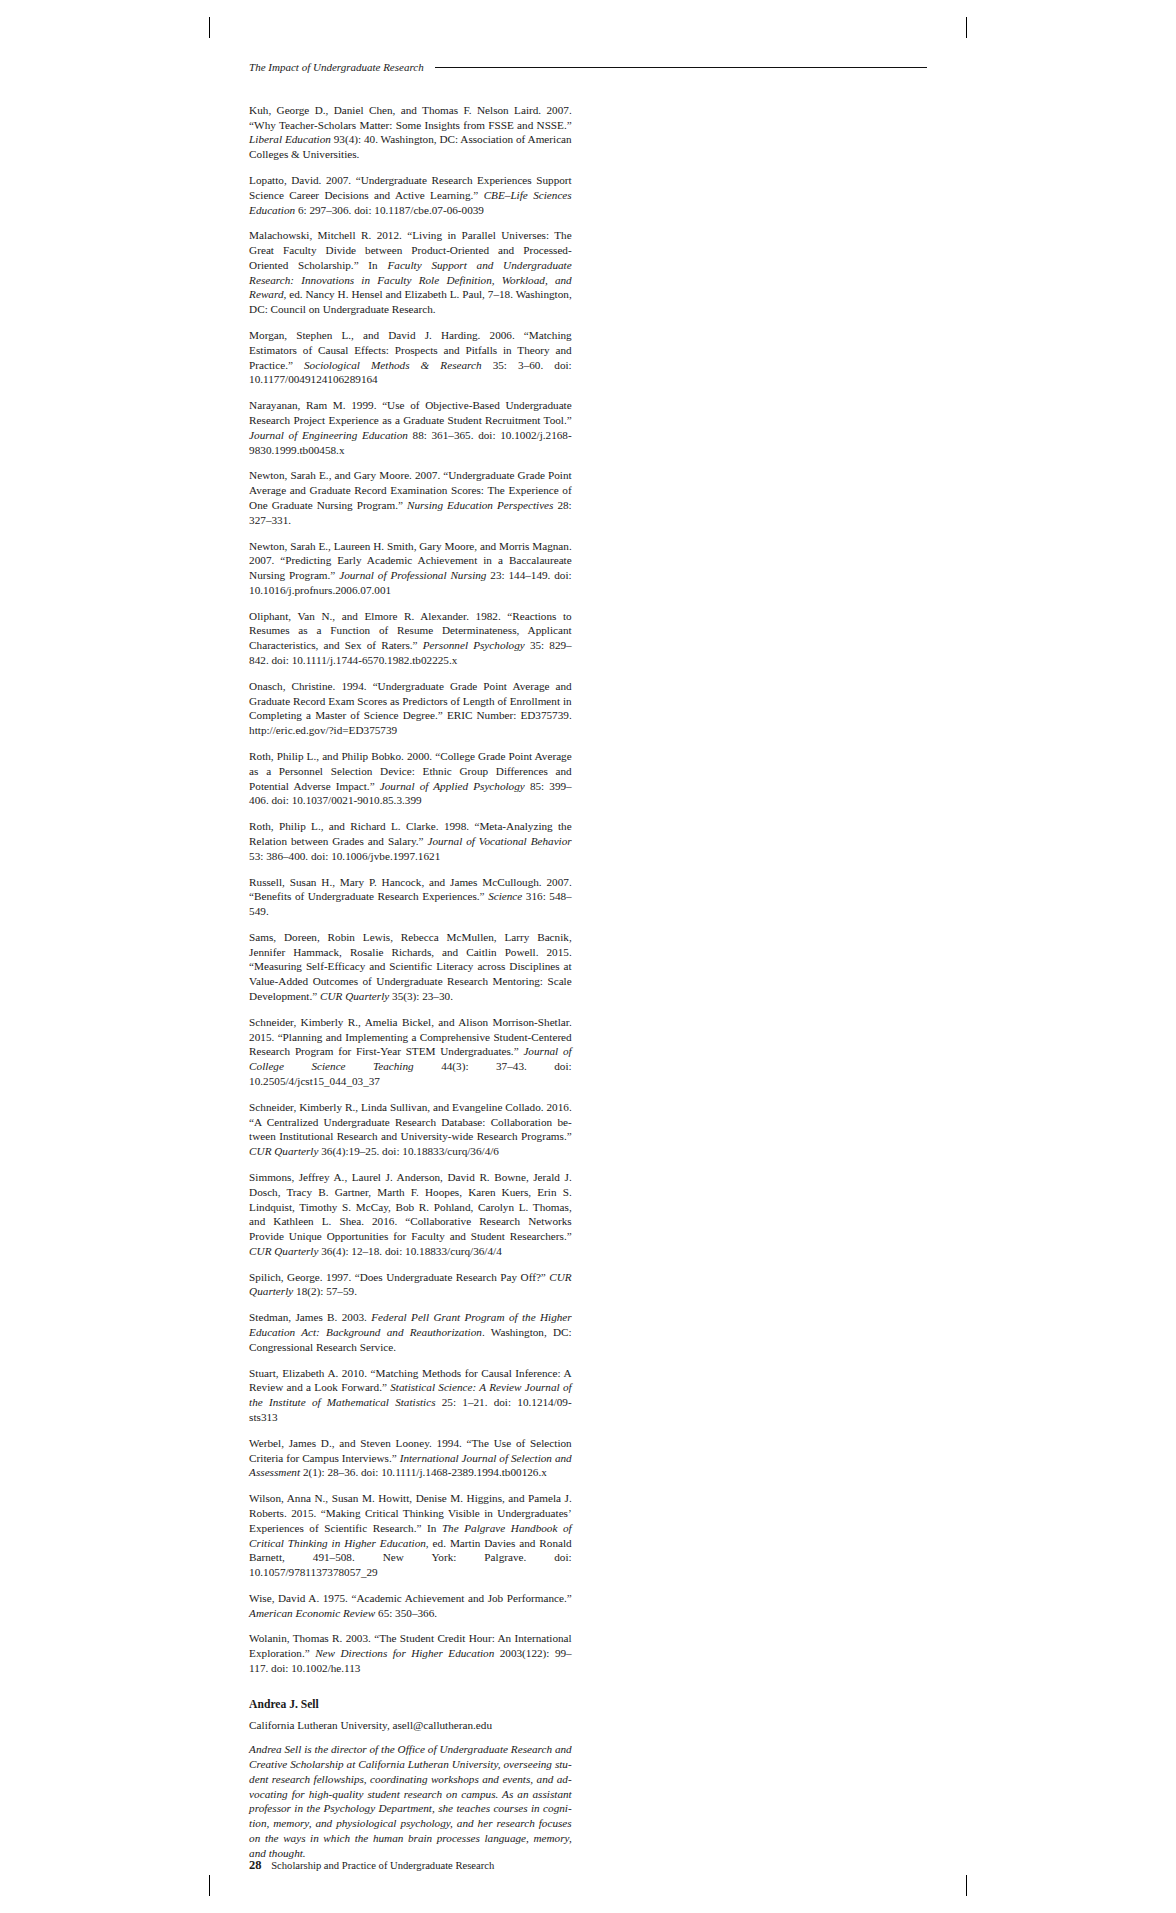The Impact of Undergraduate Research
Kuh, George D., Daniel Chen, and Thomas F. Nelson Laird. 2007. “Why Teacher-Scholars Matter: Some Insights from FSSE and NSSE.” Liberal Education 93(4): 40. Washington, DC: Association of American Colleges & Universities.
Lopatto, David. 2007. “Undergraduate Research Experiences Support Science Career Decisions and Active Learning.” CBE–Life Sciences Education 6: 297–306. doi: 10.1187/cbe.07-06-0039
Malachowski, Mitchell R. 2012. “Living in Parallel Universes: The Great Faculty Divide between Product-Oriented and Processed-Oriented Scholarship.” In Faculty Support and Undergraduate Research: Innovations in Faculty Role Definition, Workload, and Reward, ed. Nancy H. Hensel and Elizabeth L. Paul, 7–18. Washington, DC: Council on Undergraduate Research.
Morgan, Stephen L., and David J. Harding. 2006. “Matching Estimators of Causal Effects: Prospects and Pitfalls in Theory and Practice.” Sociological Methods & Research 35: 3–60. doi: 10.1177/0049124106289164
Narayanan, Ram M. 1999. “Use of Objective-Based Undergraduate Research Project Experience as a Graduate Student Recruitment Tool.” Journal of Engineering Education 88: 361–365. doi: 10.1002/j.2168-9830.1999.tb00458.x
Newton, Sarah E., and Gary Moore. 2007. “Undergraduate Grade Point Average and Graduate Record Examination Scores: The Experience of One Graduate Nursing Program.” Nursing Education Perspectives 28: 327–331.
Newton, Sarah E., Laureen H. Smith, Gary Moore, and Morris Magnan. 2007. “Predicting Early Academic Achievement in a Baccalaureate Nursing Program.” Journal of Professional Nursing 23: 144–149. doi: 10.1016/j.profnurs.2006.07.001
Oliphant, Van N., and Elmore R. Alexander. 1982. “Reactions to Resumes as a Function of Resume Determinateness, Applicant Characteristics, and Sex of Raters.” Personnel Psychology 35: 829–842. doi: 10.1111/j.1744-6570.1982.tb02225.x
Onasch, Christine. 1994. “Undergraduate Grade Point Average and Graduate Record Exam Scores as Predictors of Length of Enrollment in Completing a Master of Science Degree.” ERIC Number: ED375739. http://eric.ed.gov/?id=ED375739
Roth, Philip L., and Philip Bobko. 2000. “College Grade Point Average as a Personnel Selection Device: Ethnic Group Differences and Potential Adverse Impact.” Journal of Applied Psychology 85: 399–406. doi: 10.1037/0021-9010.85.3.399
Roth, Philip L., and Richard L. Clarke. 1998. “Meta-Analyzing the Relation between Grades and Salary.” Journal of Vocational Behavior 53: 386–400. doi: 10.1006/jvbe.1997.1621
Russell, Susan H., Mary P. Hancock, and James McCullough. 2007. “Benefits of Undergraduate Research Experiences.” Science 316: 548–549.
Sams, Doreen, Robin Lewis, Rebecca McMullen, Larry Bacnik, Jennifer Hammack, Rosalie Richards, and Caitlin Powell. 2015. “Measuring Self-Efficacy and Scientific Literacy across Disciplines at Value-Added Outcomes of Undergraduate Research Mentoring: Scale Development.” CUR Quarterly 35(3): 23–30.
Schneider, Kimberly R., Amelia Bickel, and Alison Morrison-Shetlar. 2015. “Planning and Implementing a Comprehensive Student-Centered Research Program for First-Year STEM Undergraduates.” Journal of College Science Teaching 44(3): 37–43. doi: 10.2505/4/jcst15_044_03_37
Schneider, Kimberly R., Linda Sullivan, and Evangeline Collado. 2016. “A Centralized Undergraduate Research Database: Collaboration between Institutional Research and University-wide Research Programs.” CUR Quarterly 36(4):19–25. doi: 10.18833/curq/36/4/6
Simmons, Jeffrey A., Laurel J. Anderson, David R. Bowne, Jerald J. Dosch, Tracy B. Gartner, Marth F. Hoopes, Karen Kuers, Erin S. Lindquist, Timothy S. McCay, Bob R. Pohland, Carolyn L. Thomas, and Kathleen L. Shea. 2016. “Collaborative Research Networks Provide Unique Opportunities for Faculty and Student Researchers.” CUR Quarterly 36(4): 12–18. doi: 10.18833/curq/36/4/4
Spilich, George. 1997. “Does Undergraduate Research Pay Off?” CUR Quarterly 18(2): 57–59.
Stedman, James B. 2003. Federal Pell Grant Program of the Higher Education Act: Background and Reauthorization. Washington, DC: Congressional Research Service.
Stuart, Elizabeth A. 2010. “Matching Methods for Causal Inference: A Review and a Look Forward.” Statistical Science: A Review Journal of the Institute of Mathematical Statistics 25: 1–21. doi: 10.1214/09-sts313
Werbel, James D., and Steven Looney. 1994. “The Use of Selection Criteria for Campus Interviews.” International Journal of Selection and Assessment 2(1): 28–36. doi: 10.1111/j.1468-2389.1994.tb00126.x
Wilson, Anna N., Susan M. Howitt, Denise M. Higgins, and Pamela J. Roberts. 2015. “Making Critical Thinking Visible in Undergraduates’ Experiences of Scientific Research.” In The Palgrave Handbook of Critical Thinking in Higher Education, ed. Martin Davies and Ronald Barnett, 491–508. New York: Palgrave. doi: 10.1057/9781137378057_29
Wise, David A. 1975. “Academic Achievement and Job Performance.” American Economic Review 65: 350–366.
Wolanin, Thomas R. 2003. “The Student Credit Hour: An International Exploration.” New Directions for Higher Education 2003(122): 99–117. doi: 10.1002/he.113
Andrea J. Sell
California Lutheran University, asell@callutheran.edu
Andrea Sell is the director of the Office of Undergraduate Research and Creative Scholarship at California Lutheran University, overseeing student research fellowships, coordinating workshops and events, and advocating for high-quality student research on campus. As an assistant professor in the Psychology Department, she teaches courses in cognition, memory, and physiological psychology, and her research focuses on the ways in which the human brain processes language, memory, and thought.
28 Scholarship and Practice of Undergraduate Research